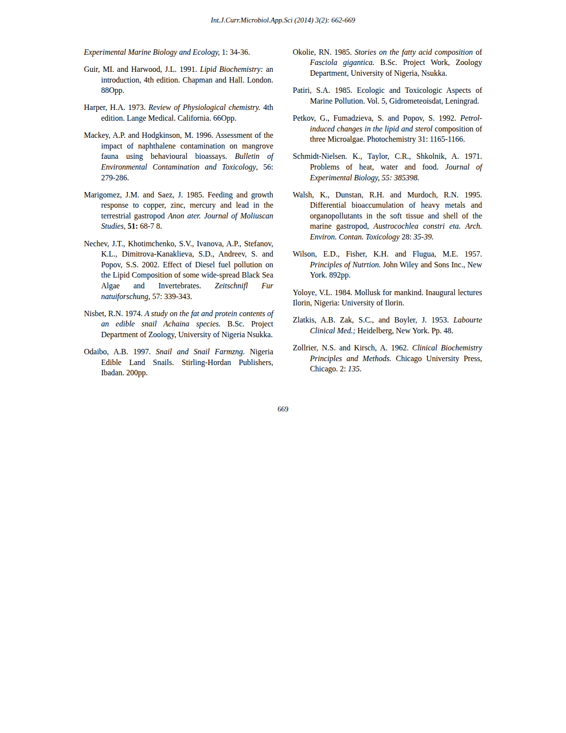Int.J.Curr.Microbiol.App.Sci (2014) 3(2): 662-669
Experimental Marine Biology and Ecology, 1: 34-36.
Guir, MI. and Harwood, J.L. 1991. Lipid Biochemistry: an introduction, 4th edition. Chapman and Hall. London. 88Opp.
Harper, H.A. 1973. Review of Physiological chemistry. 4th edition. Lange Medical. California. 66Opp.
Mackey, A.P. and Hodgkinson, M. 1996. Assessment of the impact of naphthalene contamination on mangrove fauna using behavioural bioassays. Bulletin of Environmental Contamination and Toxicology, 56: 279-286.
Marigomez, J.M. and Saez, J. 1985. Feeding and growth response to copper, zinc, mercury and lead in the terrestrial gastropod Anon ater. Journal of Moliuscan Studies, 51: 68-7 8.
Nechev, J.T., Khotimchenko, S.V., Ivanova, A.P., Stefanov, K.L., Dimitrova-Kanaklieva, S.D., Andreev, S. and Popov, S.S. 2002. Effect of Diesel fuel pollution on the Lipid Composition of some wide-spread Black Sea Algae and Invertebrates. Zeitschnifl Fur natuiforschung, 57: 339-343.
Nisbet, R.N. 1974. A study on the fat and protein contents of an edible snail Achaina species. B.Sc. Project Department of Zoology, University of Nigeria Nsukka.
Odaibo, A.B. 1997. Snail and Snail Farmzng. Nigeria Edible Land Snails. Stirling-Hordan Publishers, Ibadan. 200pp.
Okolie, RN. 1985. Stories on the fatty acid composition of Fasciola gigantica. B.Sc. Project Work, Zoology Department, University of Nigeria, Nsukka.
Patiri, S.A. 1985. Ecologic and Toxicologic Aspects of Marine Pollution. Vol. 5, Gidrometeoisdat, Leningrad.
Petkov, G., Fumadzieva, S. and Popov, S. 1992. Petrol-induced changes in the lipid and sterol composition of three Microalgae. Photochemistry 31: 1165-1166.
Schmidt-Nielsen. K., Taylor, C.R., Shkolnik, A. 1971. Problems of heat, water and food. Journal of Experimental Biology, 55: 385398.
Walsh, K., Dunstan, R.H. and Murdoch, R.N. 1995. Differential bioaccumulation of heavy metals and organopollutants in the soft tissue and shell of the marine gastropod, Austrocochlea constri eta. Arch. Environ. Contan. Toxicology 28: 35-39.
Wilson, E.D., Fisher, K.H. and Flugua, M.E. 1957. Principles of Nutrtion. John Wiley and Sons Inc., New York. 892pp.
Yoloye, V.L. 1984. Mollusk for mankind. Inaugural lectures Ilorin, Nigeria: University of Ilorin.
Zlatkis, A.B. Zak, S.C., and Boyler, J. 1953. Labourte Clinical Med.; Heidelberg, New York. Pp. 48.
Zollrier, N.S. and Kirsch, A. 1962. Clinical Biochemistry Principles and Methods. Chicago University Press, Chicago. 2: 135.
669